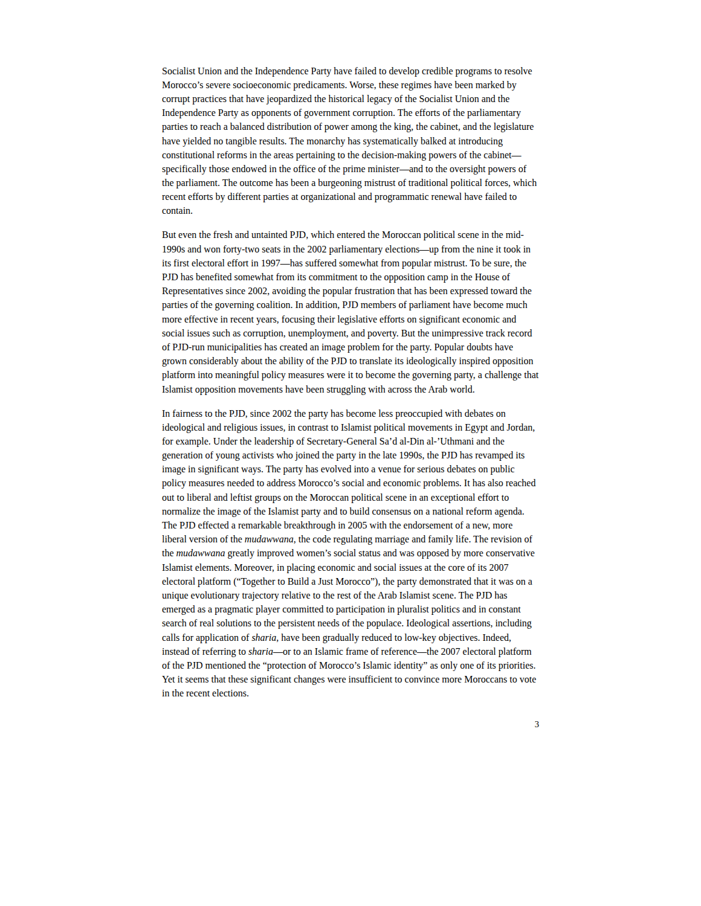Socialist Union and the Independence Party have failed to develop credible programs to resolve Morocco’s severe socioeconomic predicaments. Worse, these regimes have been marked by corrupt practices that have jeopardized the historical legacy of the Socialist Union and the Independence Party as opponents of government corruption. The efforts of the parliamentary parties to reach a balanced distribution of power among the king, the cabinet, and the legislature have yielded no tangible results. The monarchy has systematically balked at introducing constitutional reforms in the areas pertaining to the decision-making powers of the cabinet—specifically those endowed in the office of the prime minister—and to the oversight powers of the parliament. The outcome has been a burgeoning mistrust of traditional political forces, which recent efforts by different parties at organizational and programmatic renewal have failed to contain.
But even the fresh and untainted PJD, which entered the Moroccan political scene in the mid-1990s and won forty-two seats in the 2002 parliamentary elections—up from the nine it took in its first electoral effort in 1997—has suffered somewhat from popular mistrust. To be sure, the PJD has benefited somewhat from its commitment to the opposition camp in the House of Representatives since 2002, avoiding the popular frustration that has been expressed toward the parties of the governing coalition. In addition, PJD members of parliament have become much more effective in recent years, focusing their legislative efforts on significant economic and social issues such as corruption, unemployment, and poverty. But the unimpressive track record of PJD-run municipalities has created an image problem for the party. Popular doubts have grown considerably about the ability of the PJD to translate its ideologically inspired opposition platform into meaningful policy measures were it to become the governing party, a challenge that Islamist opposition movements have been struggling with across the Arab world.
In fairness to the PJD, since 2002 the party has become less preoccupied with debates on ideological and religious issues, in contrast to Islamist political movements in Egypt and Jordan, for example. Under the leadership of Secretary-General Sa’d al-Din al-’Uthmani and the generation of young activists who joined the party in the late 1990s, the PJD has revamped its image in significant ways. The party has evolved into a venue for serious debates on public policy measures needed to address Morocco’s social and economic problems. It has also reached out to liberal and leftist groups on the Moroccan political scene in an exceptional effort to normalize the image of the Islamist party and to build consensus on a national reform agenda. The PJD effected a remarkable breakthrough in 2005 with the endorsement of a new, more liberal version of the mudawwana, the code regulating marriage and family life. The revision of the mudawwana greatly improved women’s social status and was opposed by more conservative Islamist elements. Moreover, in placing economic and social issues at the core of its 2007 electoral platform (“Together to Build a Just Morocco”), the party demonstrated that it was on a unique evolutionary trajectory relative to the rest of the Arab Islamist scene. The PJD has emerged as a pragmatic player committed to participation in pluralist politics and in constant search of real solutions to the persistent needs of the populace. Ideological assertions, including calls for application of sharia, have been gradually reduced to low-key objectives. Indeed, instead of referring to sharia—or to an Islamic frame of reference—the 2007 electoral platform of the PJD mentioned the “protection of Morocco’s Islamic identity” as only one of its priorities. Yet it seems that these significant changes were insufficient to convince more Moroccans to vote in the recent elections.
3